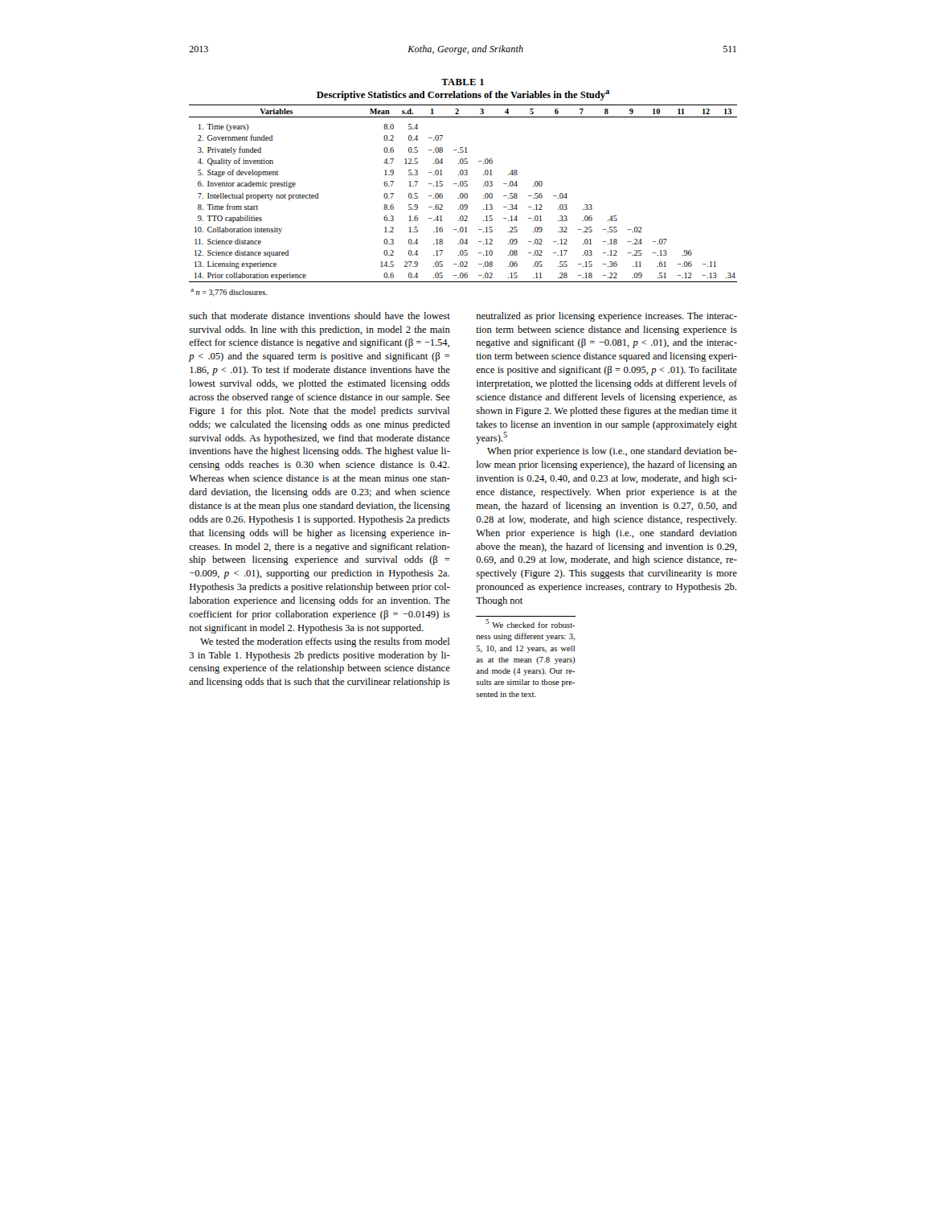2013
Kotha, George, and Srikanth
511
TABLE 1
Descriptive Statistics and Correlations of the Variables in the Studya
| Variables | Mean | s.d. | 1 | 2 | 3 | 4 | 5 | 6 | 7 | 8 | 9 | 10 | 11 | 12 | 13 |
| --- | --- | --- | --- | --- | --- | --- | --- | --- | --- | --- | --- | --- | --- | --- | --- |
| 1. | Time (years) | 8.0 | 5.4 | | | | | | | | | | | | | |
| 2. | Government funded | 0.2 | 0.4 | −.07 | | | | | | | | | | | | |
| 3. | Privately funded | 0.6 | 0.5 | −.08 | −.51 | | | | | | | | | | | |
| 4. | Quality of invention | 4.7 | 12.5 | .04 | .05 | −.06 | | | | | | | | | | |
| 5. | Stage of development | 1.9 | 5.3 | −.01 | .03 | .01 | .48 | | | | | | | | | |
| 6. | Inventor academic prestige | 6.7 | 1.7 | −.15 | −.05 | .03 | −.04 | .00 | | | | | | | | |
| 7. | Intellectual property not protected | 0.7 | 0.5 | −.06 | .00 | .00 | −.58 | −.56 | −.04 | | | | | | | |
| 8. | Time from start | 8.6 | 5.9 | −.62 | .09 | .13 | −.34 | −.12 | .03 | .33 | | | | | | |
| 9. | TTO capabilities | 6.3 | 1.6 | −.41 | .02 | .15 | −.14 | −.01 | .33 | .06 | .45 | | | | | |
| 10. | Collaboration intensity | 1.2 | 1.5 | .16 | −.01 | −.15 | .25 | .09 | .32 | −.25 | −.55 | −.02 | | | | |
| 11. | Science distance | 0.3 | 0.4 | .18 | .04 | −.12 | .09 | −.02 | −.12 | .01 | −.18 | −.24 | −.07 | | | |
| 12. | Science distance squared | 0.2 | 0.4 | .17 | .05 | −.10 | .08 | −.02 | −.17 | .03 | −.12 | −.25 | −.13 | .96 | | |
| 13. | Licensing experience | 14.5 | 27.9 | .05 | −.02 | −.08 | .06 | .05 | .55 | −.15 | −.36 | .11 | .61 | −.06 | −.11 | |
| 14. | Prior collaboration experience | 0.6 | 0.4 | .05 | −.06 | −.02 | .15 | .11 | .28 | −.18 | −.22 | .09 | .51 | −.12 | −.13 | .34 |
a n = 3,776 disclosures.
such that moderate distance inventions should have the lowest survival odds. In line with this prediction, in model 2 the main effect for science distance is negative and significant (β = −1.54, p < .05) and the squared term is positive and significant (β = 1.86, p < .01). To test if moderate distance inventions have the lowest survival odds, we plotted the estimated licensing odds across the observed range of science distance in our sample. See Figure 1 for this plot. Note that the model predicts survival odds; we calculated the licensing odds as one minus predicted survival odds. As hypothesized, we find that moderate distance inventions have the highest licensing odds. The highest value licensing odds reaches is 0.30 when science distance is 0.42. Whereas when science distance is at the mean minus one standard deviation, the licensing odds are 0.23; and when science distance is at the mean plus one standard deviation, the licensing odds are 0.26. Hypothesis 1 is supported. Hypothesis 2a predicts that licensing odds will be higher as licensing experience increases. In model 2, there is a negative and significant relationship between licensing experience and survival odds (β = −0.009, p < .01), supporting our prediction in Hypothesis 2a. Hypothesis 3a predicts a positive relationship between prior collaboration experience and licensing odds for an invention. The coefficient for prior collaboration experience (β = −0.0149) is not significant in model 2. Hypothesis 3a is not supported.
We tested the moderation effects using the results from model 3 in Table 1. Hypothesis 2b predicts positive moderation by licensing experience of the relationship between science distance and licensing odds that is such that the curvilinear relationship is neutralized as prior licensing experience increases. The interaction term between science distance and licensing experience is negative and significant (β = −0.081, p < .01), and the interaction term between science distance squared and licensing experience is positive and significant (β = 0.095, p < .01). To facilitate interpretation, we plotted the licensing odds at different levels of science distance and different levels of licensing experience, as shown in Figure 2. We plotted these figures at the median time it takes to license an invention in our sample (approximately eight years).5
When prior experience is low (i.e., one standard deviation below mean prior licensing experience), the hazard of licensing an invention is 0.24, 0.40, and 0.23 at low, moderate, and high science distance, respectively. When prior experience is at the mean, the hazard of licensing an invention is 0.27, 0.50, and 0.28 at low, moderate, and high science distance, respectively. When prior experience is high (i.e., one standard deviation above the mean), the hazard of licensing and invention is 0.29, 0.69, and 0.29 at low, moderate, and high science distance, respectively (Figure 2). This suggests that curvilinearity is more pronounced as experience increases, contrary to Hypothesis 2b. Though not
5 We checked for robustness using different years: 3, 5, 10, and 12 years, as well as at the mean (7.8 years) and mode (4 years). Our results are similar to those presented in the text.